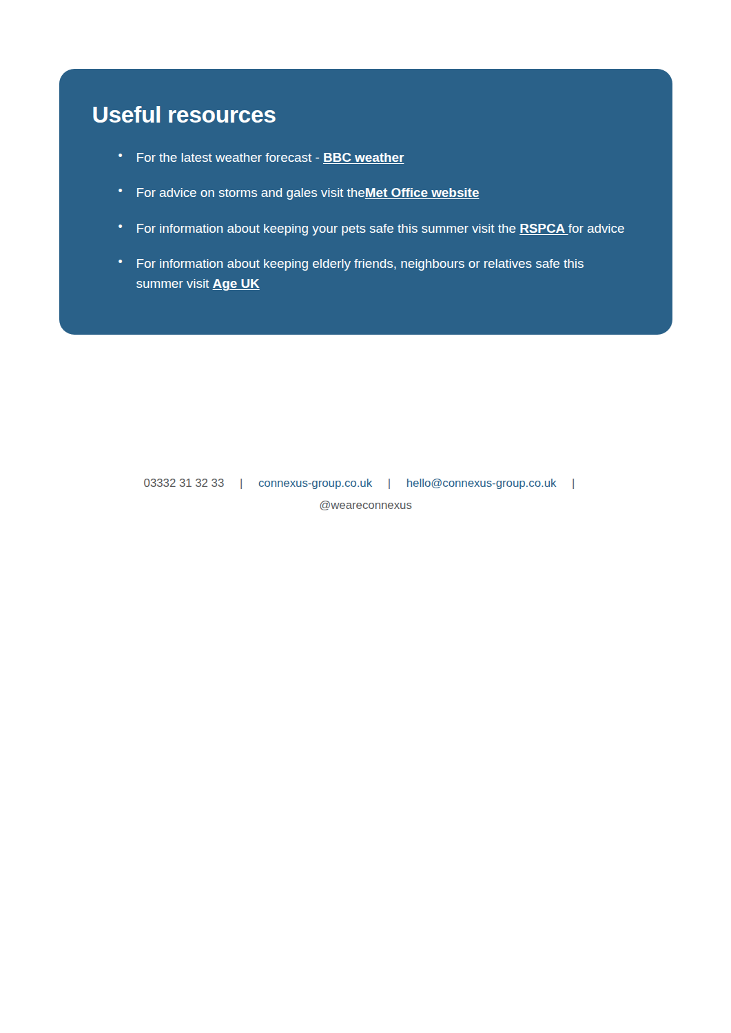Useful resources
For the latest weather forecast - BBC weather
For advice on storms and gales visit theMet Office website
For information about keeping your pets safe this summer visit the RSPCA for advice
For information about keeping elderly friends, neighbours or relatives safe this summer visit Age UK
03332 31 32 33 | connexus-group.co.uk | hello@connexus-group.co.uk | @weareconnexus